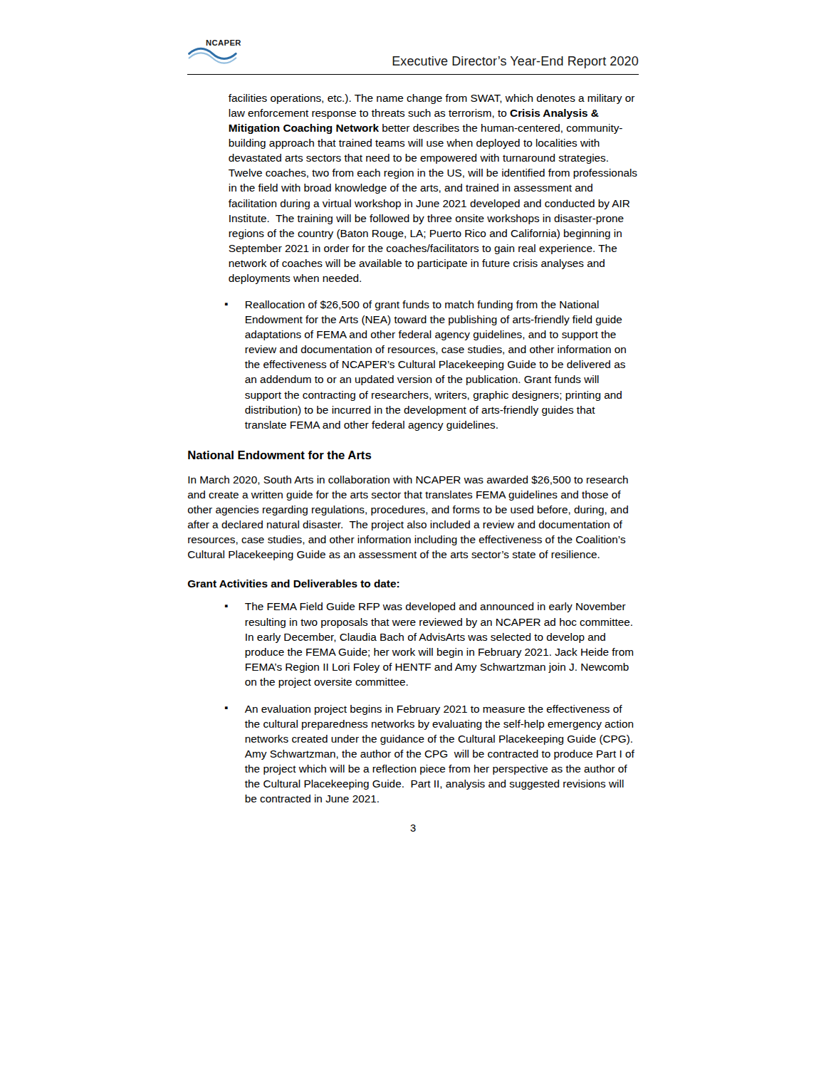NCAPER
Executive Director’s Year-End Report 2020
facilities operations, etc.). The name change from SWAT, which denotes a military or law enforcement response to threats such as terrorism, to Crisis Analysis & Mitigation Coaching Network better describes the human-centered, community-building approach that trained teams will use when deployed to localities with devastated arts sectors that need to be empowered with turnaround strategies. Twelve coaches, two from each region in the US, will be identified from professionals in the field with broad knowledge of the arts, and trained in assessment and facilitation during a virtual workshop in June 2021 developed and conducted by AIR Institute. The training will be followed by three onsite workshops in disaster-prone regions of the country (Baton Rouge, LA; Puerto Rico and California) beginning in September 2021 in order for the coaches/facilitators to gain real experience. The network of coaches will be available to participate in future crisis analyses and deployments when needed.
Reallocation of $26,500 of grant funds to match funding from the National Endowment for the Arts (NEA) toward the publishing of arts-friendly field guide adaptations of FEMA and other federal agency guidelines, and to support the review and documentation of resources, case studies, and other information on the effectiveness of NCAPER’s Cultural Placekeeping Guide to be delivered as an addendum to or an updated version of the publication. Grant funds will support the contracting of researchers, writers, graphic designers; printing and distribution) to be incurred in the development of arts-friendly guides that translate FEMA and other federal agency guidelines.
National Endowment for the Arts
In March 2020, South Arts in collaboration with NCAPER was awarded $26,500 to research and create a written guide for the arts sector that translates FEMA guidelines and those of other agencies regarding regulations, procedures, and forms to be used before, during, and after a declared natural disaster. The project also included a review and documentation of resources, case studies, and other information including the effectiveness of the Coalition’s Cultural Placekeeping Guide as an assessment of the arts sector’s state of resilience.
Grant Activities and Deliverables to date:
The FEMA Field Guide RFP was developed and announced in early November resulting in two proposals that were reviewed by an NCAPER ad hoc committee. In early December, Claudia Bach of AdvisArts was selected to develop and produce the FEMA Guide; her work will begin in February 2021. Jack Heide from FEMA’s Region II Lori Foley of HENTF and Amy Schwartzman join J. Newcomb on the project oversite committee.
An evaluation project begins in February 2021 to measure the effectiveness of the cultural preparedness networks by evaluating the self-help emergency action networks created under the guidance of the Cultural Placekeeping Guide (CPG). Amy Schwartzman, the author of the CPG will be contracted to produce Part I of the project which will be a reflection piece from her perspective as the author of the Cultural Placekeeping Guide. Part II, analysis and suggested revisions will be contracted in June 2021.
3